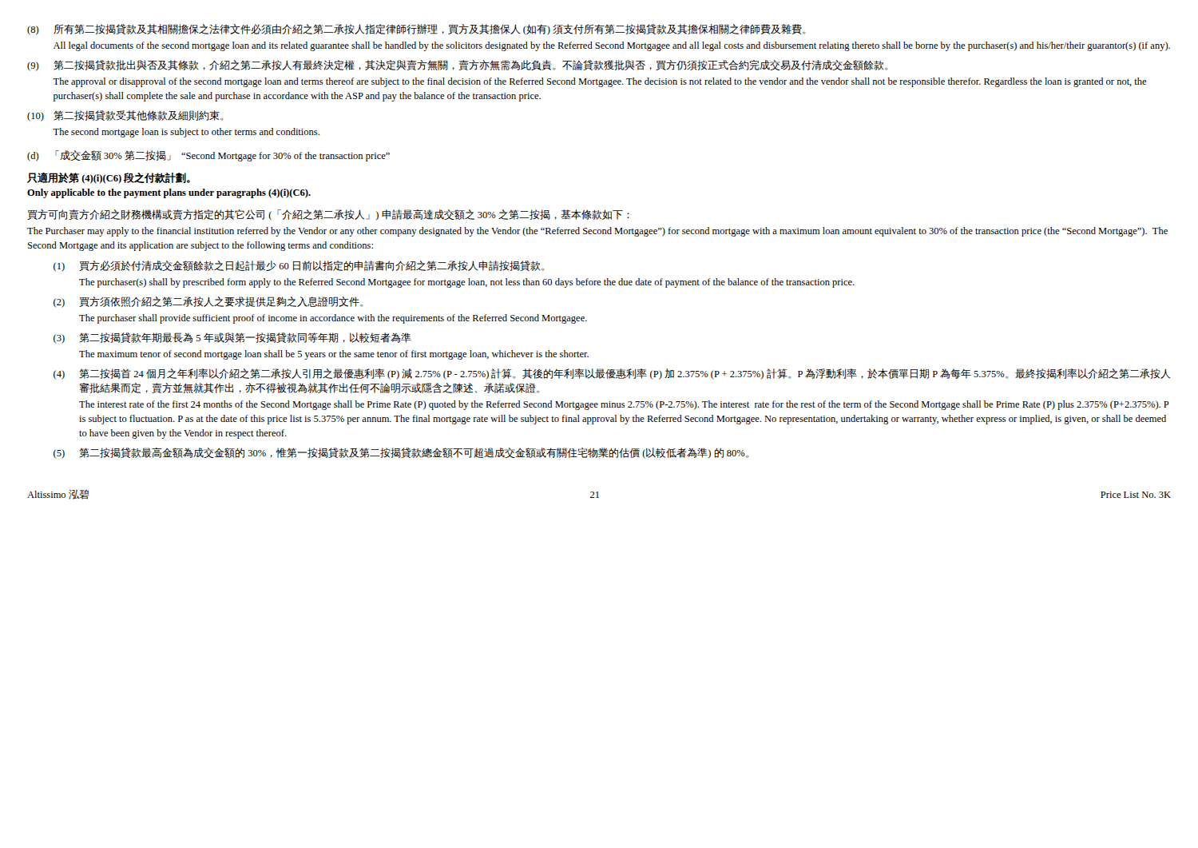(8)
所有第二按揭貸款及其相關擔保之法律文件必須由介紹之第二承按人指定律師行辦理，買方及其擔保人 (如有) 須支付所有第二按揭貸款及其擔保相關之律師費及雜費。
All legal documents of the second mortgage loan and its related guarantee shall be handled by the solicitors designated by the Referred Second Mortgagee and all legal costs and disbursement relating thereto shall be borne by the purchaser(s) and his/her/their guarantor(s) (if any).
(9)
第二按揭貸款批出與否及其條款，介紹之第二承按人有最終決定權，其決定與賣方無關，賣方亦無需為此負責。不論貸款獲批與否，買方仍須按正式合約完成交易及付清成交金額餘款。
The approval or disapproval of the second mortgage loan and terms thereof are subject to the final decision of the Referred Second Mortgagee. The decision is not related to the vendor and the vendor shall not be responsible therefor. Regardless the loan is granted or not, the purchaser(s) shall complete the sale and purchase in accordance with the ASP and pay the balance of the transaction price.
(10)
第二按揭貸款受其他條款及細則約束。
The second mortgage loan is subject to other terms and conditions.
(d)
「成交金額 30% 第二按揭」 “Second Mortgage for 30% of the transaction price”
只適用於第 (4)(i)(C6) 段之付款計劃。
Only applicable to the payment plans under paragraphs (4)(i)(C6).
買方可向賣方介紹之財務機構或賣方指定的其它公司 (「介紹之第二承按人」) 申請最高達成交額之 30% 之第二按揭，基本條款如下：
The Purchaser may apply to the financial institution referred by the Vendor or any other company designated by the Vendor (the “Referred Second Mortgagee”) for second mortgage with a maximum loan amount equivalent to 30% of the transaction price (the “Second Mortgage”). The Second Mortgage and its application are subject to the following terms and conditions:
(1)
買方必須於付清成交金額餘款之日起計最少 60 日前以指定的申請書向介紹之第二承按人申請按揭貸款。
The purchaser(s) shall by prescribed form apply to the Referred Second Mortgagee for mortgage loan, not less than 60 days before the due date of payment of the balance of the transaction price.
(2)
買方須依照介紹之第二承按人之要求提供足夠之入息證明文件。
The purchaser shall provide sufficient proof of income in accordance with the requirements of the Referred Second Mortgagee.
(3)
第二按揭貸款年期最長為 5 年或與第一按揭貸款同等年期，以較短者為準
The maximum tenor of second mortgage loan shall be 5 years or the same tenor of first mortgage loan, whichever is the shorter.
(4)
第二按揭首 24 個月之年利率以介紹之第二承按人引用之最優惠利率 (P) 減 2.75% (P - 2.75%) 計算。其後的年利率以最優惠利率 (P) 加 2.375% (P + 2.375%) 計算。P 為浮動利率，於本價單日期 P 為每年 5.375%。最終按揭利率以介紹之第二承按人審批結果而定，賣方並無就其作出，亦不得被視為就其作出任何不論明示或隱含之陳述、承諾或保證。
The interest rate of the first 24 months of the Second Mortgage shall be Prime Rate (P) quoted by the Referred Second Mortgagee minus 2.75% (P-2.75%). The interest rate for the rest of the term of the Second Mortgage shall be Prime Rate (P) plus 2.375% (P+2.375%). P is subject to fluctuation. P as at the date of this price list is 5.375% per annum. The final mortgage rate will be subject to final approval by the Referred Second Mortgagee. No representation, undertaking or warranty, whether express or implied, is given, or shall be deemed to have been given by the Vendor in respect thereof.
(5)
第二按揭貸款最高金額為成交金額的 30%，惟第一按揭貸款及第二按揭貸款總金額不可超過成交金額或有關住宅物業的估價 (以較低者為準) 的 80%。
Altissimo 泓碧
21
Price List No. 3K